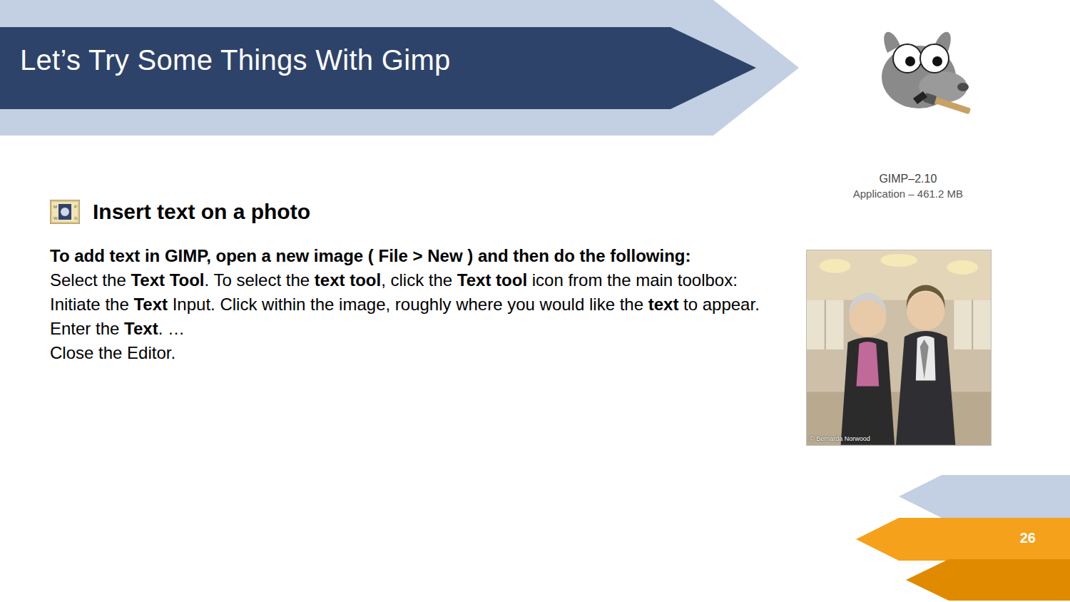Let’s Try Some Things With Gimp
GIMP–2.10
Application – 461.2 MB
M P W G
Insert text on a photo
To add text in GIMP, open a new image ( File > New ) and then do the following:
Select the Text Tool. To select the text tool, click the Text tool icon from the main toolbox:
Initiate the Text Input. Click within the image, roughly where you would like the text to appear.
Enter the Text. …
Close the Editor.
© Bernarda Norwood
26